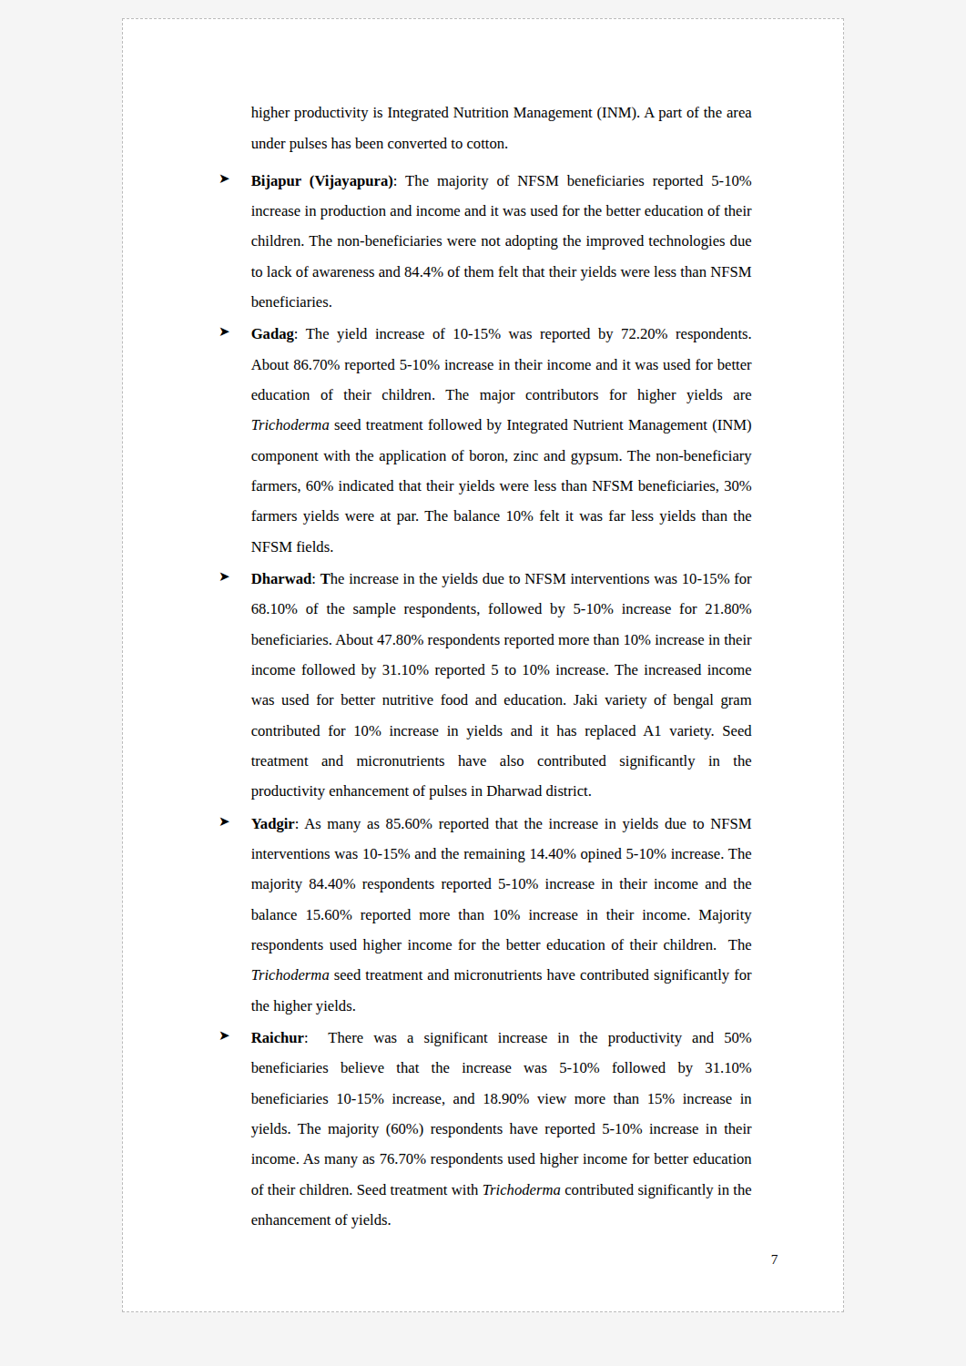higher productivity is Integrated Nutrition Management (INM). A part of the area under pulses has been converted to cotton.
Bijapur (Vijayapura): The majority of NFSM beneficiaries reported 5-10% increase in production and income and it was used for the better education of their children. The non-beneficiaries were not adopting the improved technologies due to lack of awareness and 84.4% of them felt that their yields were less than NFSM beneficiaries.
Gadag: The yield increase of 10-15% was reported by 72.20% respondents. About 86.70% reported 5-10% increase in their income and it was used for better education of their children. The major contributors for higher yields are Trichoderma seed treatment followed by Integrated Nutrient Management (INM) component with the application of boron, zinc and gypsum. The non-beneficiary farmers, 60% indicated that their yields were less than NFSM beneficiaries, 30% farmers yields were at par. The balance 10% felt it was far less yields than the NFSM fields.
Dharwad: The increase in the yields due to NFSM interventions was 10-15% for 68.10% of the sample respondents, followed by 5-10% increase for 21.80% beneficiaries. About 47.80% respondents reported more than 10% increase in their income followed by 31.10% reported 5 to 10% increase. The increased income was used for better nutritive food and education. Jaki variety of bengal gram contributed for 10% increase in yields and it has replaced A1 variety. Seed treatment and micronutrients have also contributed significantly in the productivity enhancement of pulses in Dharwad district.
Yadgir: As many as 85.60% reported that the increase in yields due to NFSM interventions was 10-15% and the remaining 14.40% opined 5-10% increase. The majority 84.40% respondents reported 5-10% increase in their income and the balance 15.60% reported more than 10% increase in their income. Majority respondents used higher income for the better education of their children. The Trichoderma seed treatment and micronutrients have contributed significantly for the higher yields.
Raichur: There was a significant increase in the productivity and 50% beneficiaries believe that the increase was 5-10% followed by 31.10% beneficiaries 10-15% increase, and 18.90% view more than 15% increase in yields. The majority (60%) respondents have reported 5-10% increase in their income. As many as 76.70% respondents used higher income for better education of their children. Seed treatment with Trichoderma contributed significantly in the enhancement of yields.
7